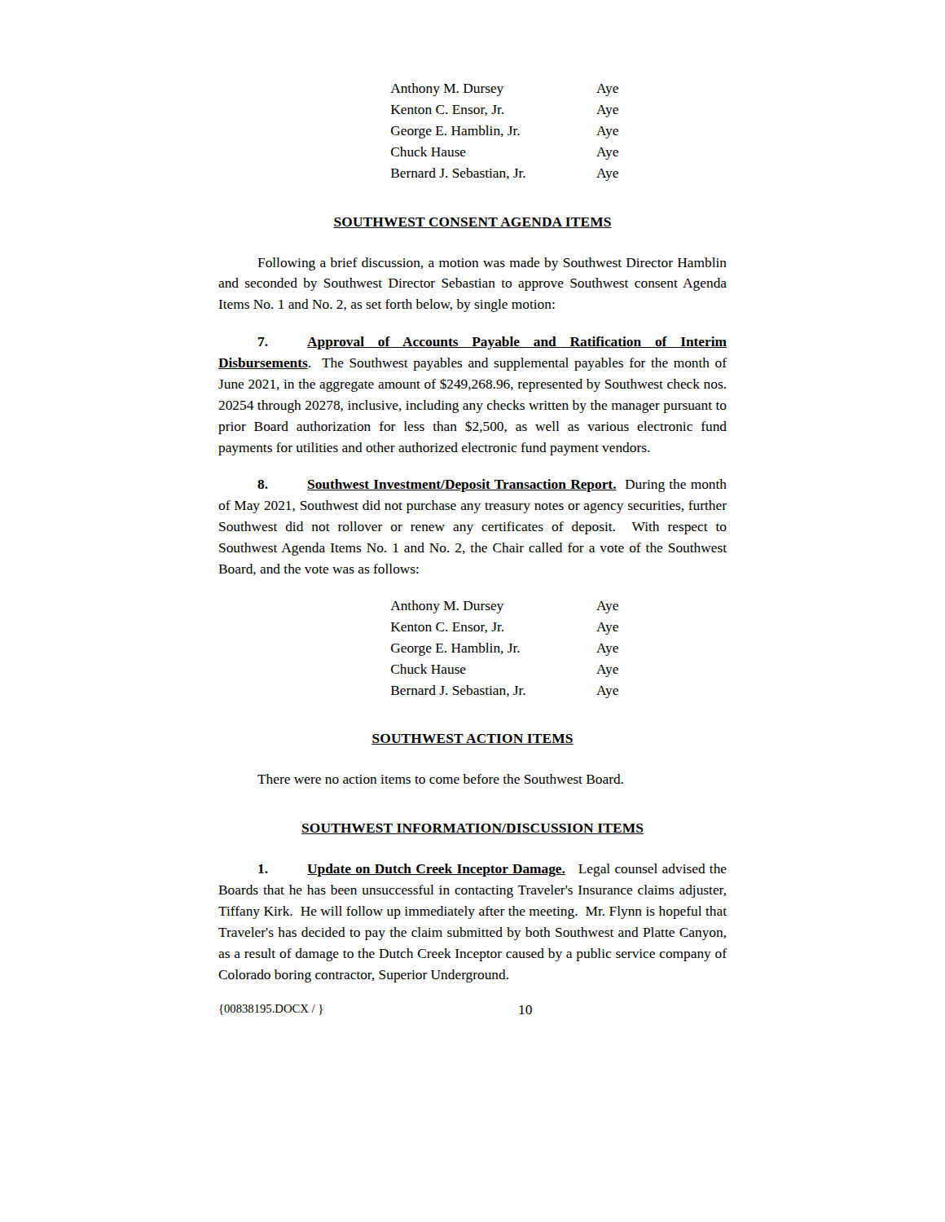| Anthony M. Dursey | Aye |
| Kenton C. Ensor, Jr. | Aye |
| George E. Hamblin, Jr. | Aye |
| Chuck Hause | Aye |
| Bernard J. Sebastian, Jr. | Aye |
SOUTHWEST CONSENT AGENDA ITEMS
Following a brief discussion, a motion was made by Southwest Director Hamblin and seconded by Southwest Director Sebastian to approve Southwest consent Agenda Items No. 1 and No. 2, as set forth below, by single motion:
7. Approval of Accounts Payable and Ratification of Interim Disbursements. The Southwest payables and supplemental payables for the month of June 2021, in the aggregate amount of $249,268.96, represented by Southwest check nos. 20254 through 20278, inclusive, including any checks written by the manager pursuant to prior Board authorization for less than $2,500, as well as various electronic fund payments for utilities and other authorized electronic fund payment vendors.
8. Southwest Investment/Deposit Transaction Report. During the month of May 2021, Southwest did not purchase any treasury notes or agency securities, further Southwest did not rollover or renew any certificates of deposit. With respect to Southwest Agenda Items No. 1 and No. 2, the Chair called for a vote of the Southwest Board, and the vote was as follows:
| Anthony M. Dursey | Aye |
| Kenton C. Ensor, Jr. | Aye |
| George E. Hamblin, Jr. | Aye |
| Chuck Hause | Aye |
| Bernard J. Sebastian, Jr. | Aye |
SOUTHWEST ACTION ITEMS
There were no action items to come before the Southwest Board.
SOUTHWEST INFORMATION/DISCUSSION ITEMS
1. Update on Dutch Creek Inceptor Damage. Legal counsel advised the Boards that he has been unsuccessful in contacting Traveler's Insurance claims adjuster, Tiffany Kirk. He will follow up immediately after the meeting. Mr. Flynn is hopeful that Traveler's has decided to pay the claim submitted by both Southwest and Platte Canyon, as a result of damage to the Dutch Creek Inceptor caused by a public service company of Colorado boring contractor, Superior Underground.
{00838195.DOCX / }
10